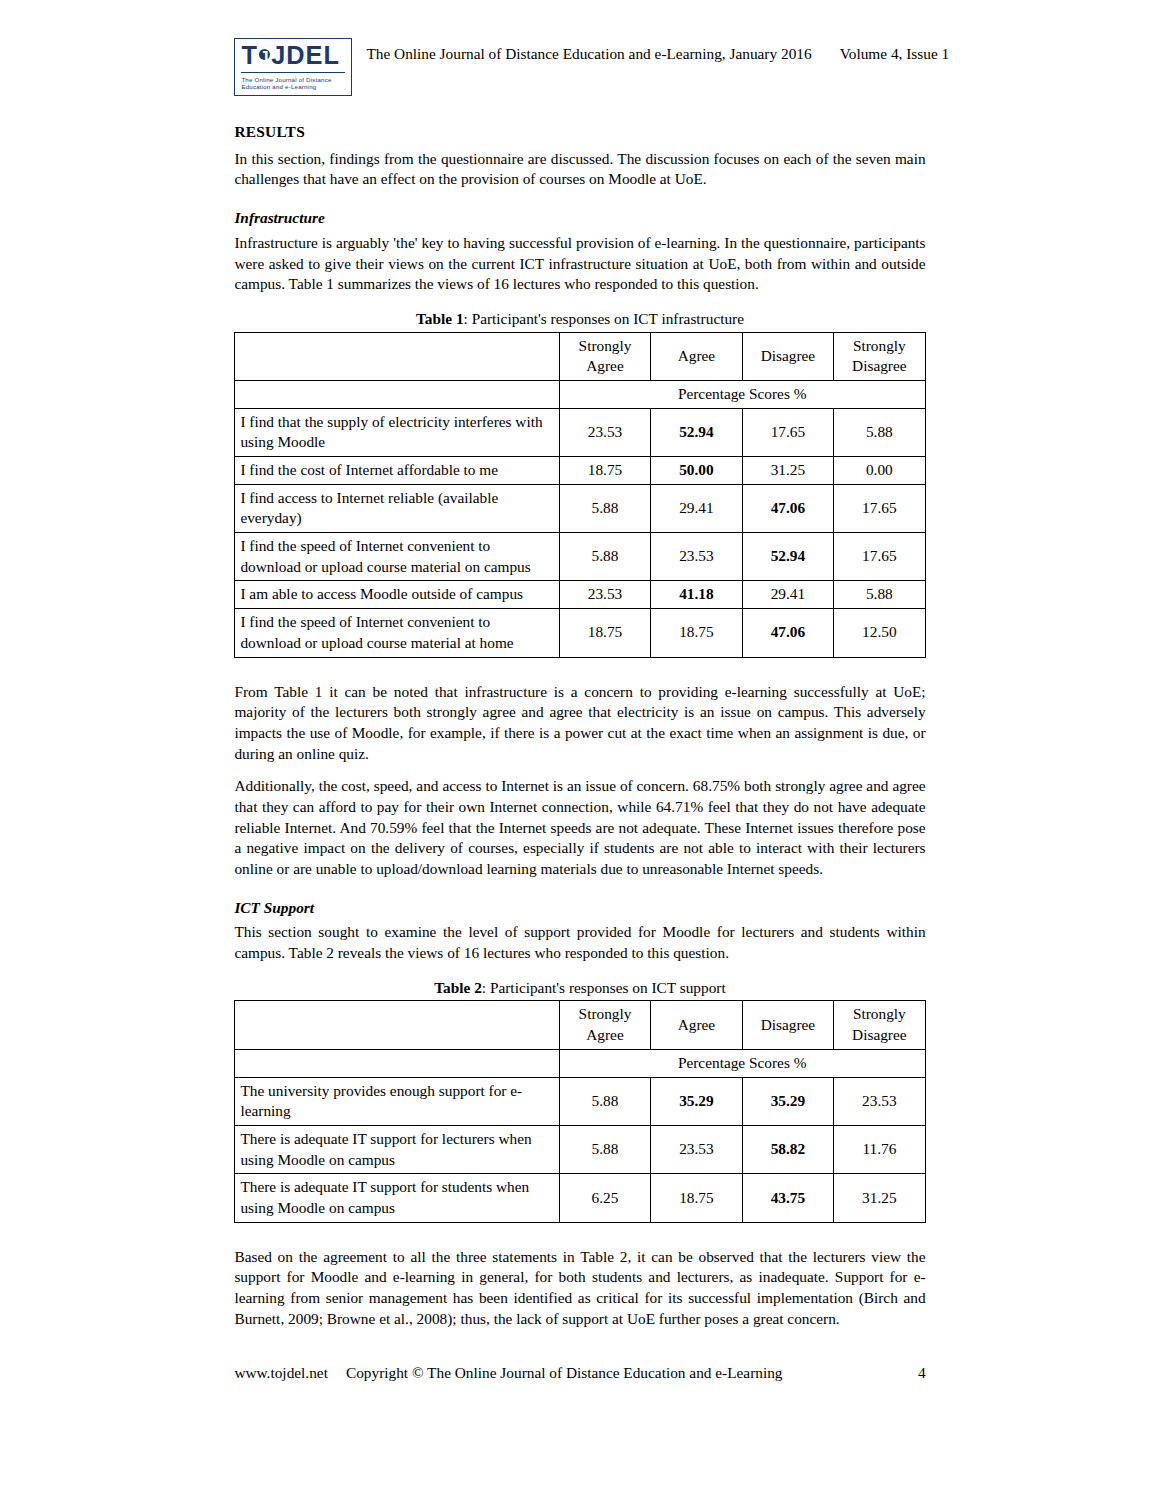TJJDEL
The Online Journal of Distance
Education and e-Learning
The Online Journal of Distance Education and e-Learning, January 2016Volume 4, Issue 1
RESULTS
In this section, findings from the questionnaire are discussed. The discussion focuses on each of the seven main challenges that have an effect on the provision of courses on Moodle at UoE.
Infrastructure
Infrastructure is arguably 'the' key to having successful provision of e-learning. In the questionnaire, participants were asked to give their views on the current ICT infrastructure situation at UoE, both from within and outside campus. Table 1 summarizes the views of 16 lectures who responded to this question.
Table 1: Participant's responses on ICT infrastructure
| | Strongly Agree | Agree | Disagree | Strongly Disagree |
| | Percentage Scores % |
| I find that the supply of electricity interferes with using Moodle | 23.53 | 52.94 | 17.65 | 5.88 |
| I find the cost of Internet affordable to me | 18.75 | 50.00 | 31.25 | 0.00 |
| I find access to Internet reliable (available everyday) | 5.88 | 29.41 | 47.06 | 17.65 |
| I find the speed of Internet convenient to download or upload course material on campus | 5.88 | 23.53 | 52.94 | 17.65 |
| I am able to access Moodle outside of campus | 23.53 | 41.18 | 29.41 | 5.88 |
| I find the speed of Internet convenient to download or upload course material at home | 18.75 | 18.75 | 47.06 | 12.50 |
From Table 1 it can be noted that infrastructure is a concern to providing e-learning successfully at UoE; majority of the lecturers both strongly agree and agree that electricity is an issue on campus. This adversely impacts the use of Moodle, for example, if there is a power cut at the exact time when an assignment is due, or during an online quiz.
Additionally, the cost, speed, and access to Internet is an issue of concern. 68.75% both strongly agree and agree that they can afford to pay for their own Internet connection, while 64.71% feel that they do not have adequate reliable Internet. And 70.59% feel that the Internet speeds are not adequate. These Internet issues therefore pose a negative impact on the delivery of courses, especially if students are not able to interact with their lecturers online or are unable to upload/download learning materials due to unreasonable Internet speeds.
ICT Support
This section sought to examine the level of support provided for Moodle for lecturers and students within campus. Table 2 reveals the views of 16 lectures who responded to this question.
Table 2: Participant's responses on ICT support
| | Strongly Agree | Agree | Disagree | Strongly Disagree |
| | Percentage Scores % |
| The university provides enough support for e-learning | 5.88 | 35.29 | 35.29 | 23.53 |
| There is adequate IT support for lecturers when using Moodle on campus | 5.88 | 23.53 | 58.82 | 11.76 |
| There is adequate IT support for students when using Moodle on campus | 6.25 | 18.75 | 43.75 | 31.25 |
Based on the agreement to all the three statements in Table 2, it can be observed that the lecturers view the support for Moodle and e-learning in general, for both students and lecturers, as inadequate. Support for e-learning from senior management has been identified as critical for its successful implementation (Birch and Burnett, 2009; Browne et al., 2008); thus, the lack of support at UoE further poses a great concern.
www.tojdel.net Copyright © The Online Journal of Distance Education and e-Learning 4